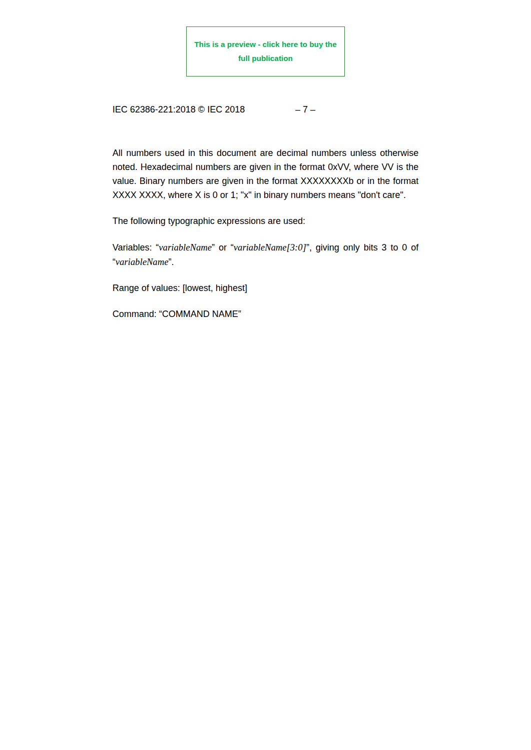This is a preview - click here to buy the full publication
IEC 62386-221:2018 © IEC 2018 – 7 –
All numbers used in this document are decimal numbers unless otherwise noted. Hexadecimal numbers are given in the format 0xVV, where VV is the value. Binary numbers are given in the format XXXXXXXXb or in the format XXXX XXXX, where X is 0 or 1; "x" in binary numbers means "don't care".
The following typographic expressions are used:
Variables: “variableName” or “variableName[3:0]”, giving only bits 3 to 0 of “variableName”.
Range of values: [lowest, highest]
Command: “COMMAND NAME”